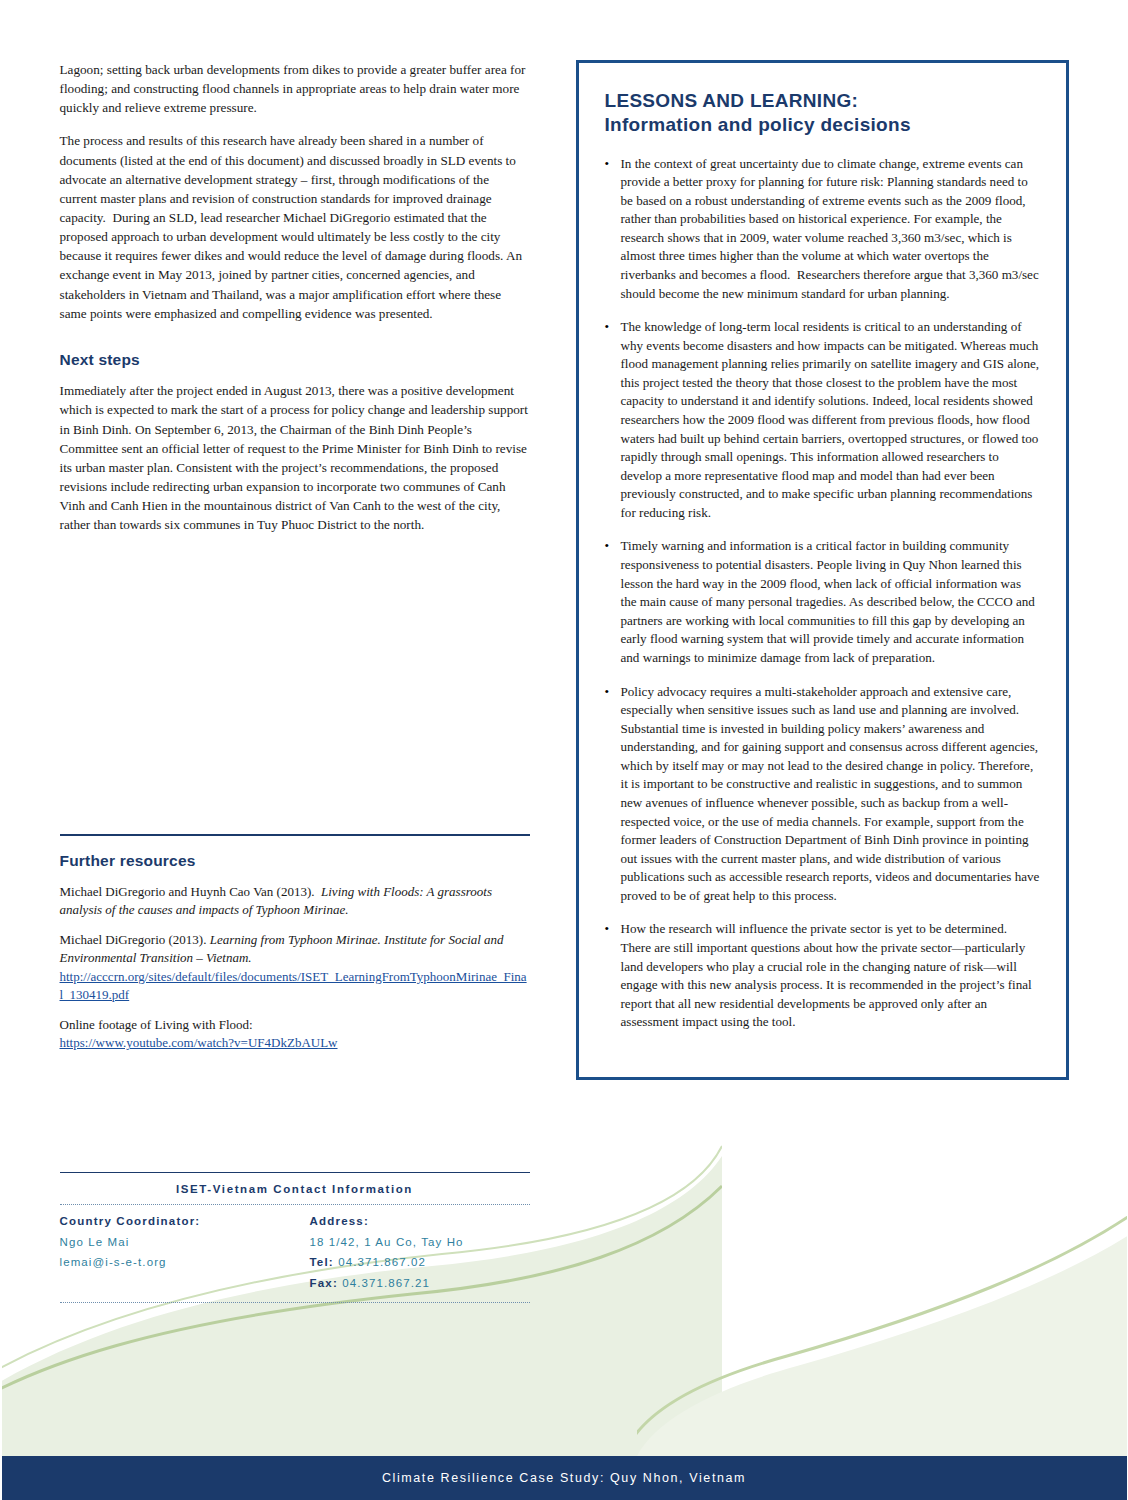Lagoon; setting back urban developments from dikes to provide a greater buffer area for flooding; and constructing flood channels in appropriate areas to help drain water more quickly and relieve extreme pressure.
The process and results of this research have already been shared in a number of documents (listed at the end of this document) and discussed broadly in SLD events to advocate an alternative development strategy – first, through modifications of the current master plans and revision of construction standards for improved drainage capacity. During an SLD, lead researcher Michael DiGregorio estimated that the proposed approach to urban development would ultimately be less costly to the city because it requires fewer dikes and would reduce the level of damage during floods. An exchange event in May 2013, joined by partner cities, concerned agencies, and stakeholders in Vietnam and Thailand, was a major amplification effort where these same points were emphasized and compelling evidence was presented.
Next steps
Immediately after the project ended in August 2013, there was a positive development which is expected to mark the start of a process for policy change and leadership support in Binh Dinh. On September 6, 2013, the Chairman of the Binh Dinh People’s Committee sent an official letter of request to the Prime Minister for Binh Dinh to revise its urban master plan. Consistent with the project’s recommendations, the proposed revisions include redirecting urban expansion to incorporate two communes of Canh Vinh and Canh Hien in the mountainous district of Van Canh to the west of the city, rather than towards six communes in Tuy Phuoc District to the north.
Further resources
Michael DiGregorio and Huynh Cao Van (2013). Living with Floods: A grassroots analysis of the causes and impacts of Typhoon Mirinae.
Michael DiGregorio (2013). Learning from Typhoon Mirinae. Institute for Social and Environmental Transition – Vietnam.
http://acccrn.org/sites/default/files/documents/ISET_LearningFromTyphoonMirinae_Final_130419.pdf
Online footage of Living with Flood:
https://www.youtube.com/watch?v=UF4DkZbAULw
ISET-Vietnam Contact Information
Country Coordinator:
Ngo Le Mai
lemai@i-s-e-t.org
Address:
18 1/42, 1 Au Co, Tay Ho
Tel: 04.371.867.02
Fax: 04.371.867.21
LESSONS AND LEARNING:Information and policy decisions
In the context of great uncertainty due to climate change, extreme events can provide a better proxy for planning for future risk: Planning standards need to be based on a robust understanding of extreme events such as the 2009 flood, rather than probabilities based on historical experience. For example, the research shows that in 2009, water volume reached 3,360 m3/sec, which is almost three times higher than the volume at which water overtops the riverbanks and becomes a flood. Researchers therefore argue that 3,360 m3/sec should become the new minimum standard for urban planning.
The knowledge of long-term local residents is critical to an understanding of why events become disasters and how impacts can be mitigated. Whereas much flood management planning relies primarily on satellite imagery and GIS alone, this project tested the theory that those closest to the problem have the most capacity to understand it and identify solutions. Indeed, local residents showed researchers how the 2009 flood was different from previous floods, how flood waters had built up behind certain barriers, overtopped structures, or flowed too rapidly through small openings. This information allowed researchers to develop a more representative flood map and model than had ever been previously constructed, and to make specific urban planning recommendations for reducing risk.
Timely warning and information is a critical factor in building community responsiveness to potential disasters. People living in Quy Nhon learned this lesson the hard way in the 2009 flood, when lack of official information was the main cause of many personal tragedies. As described below, the CCCO and partners are working with local communities to fill this gap by developing an early flood warning system that will provide timely and accurate information and warnings to minimize damage from lack of preparation.
Policy advocacy requires a multi-stakeholder approach and extensive care, especially when sensitive issues such as land use and planning are involved. Substantial time is invested in building policy makers’ awareness and understanding, and for gaining support and consensus across different agencies, which by itself may or may not lead to the desired change in policy. Therefore, it is important to be constructive and realistic in suggestions, and to summon new avenues of influence whenever possible, such as backup from a well-respected voice, or the use of media channels. For example, support from the former leaders of Construction Department of Binh Dinh province in pointing out issues with the current master plans, and wide distribution of various publications such as accessible research reports, videos and documentaries have proved to be of great help to this process.
How the research will influence the private sector is yet to be determined. There are still important questions about how the private sector—particularly land developers who play a crucial role in the changing nature of risk—will engage with this new analysis process. It is recommended in the project’s final report that all new residential developments be approved only after an assessment impact using the tool.
Climate Resilience Case Study: Quy Nhon, Vietnam